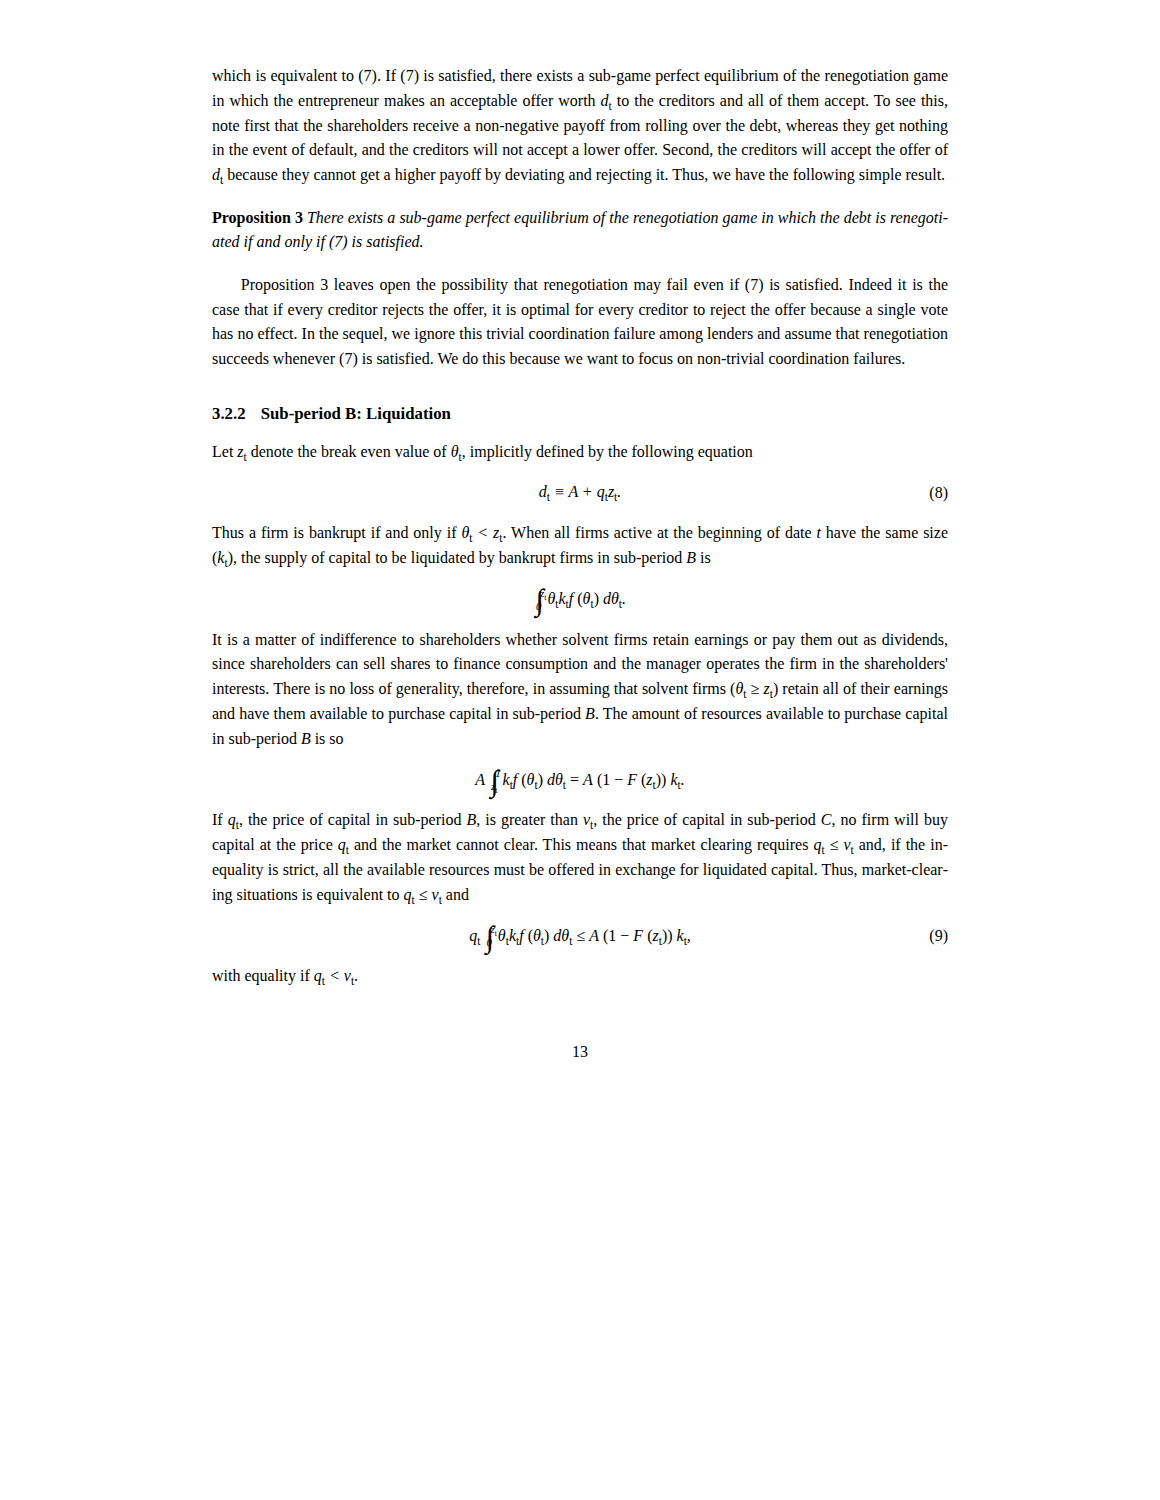which is equivalent to (7). If (7) is satisfied, there exists a sub-game perfect equilibrium of the renegotiation game in which the entrepreneur makes an acceptable offer worth dt to the creditors and all of them accept. To see this, note first that the shareholders receive a non-negative payoff from rolling over the debt, whereas they get nothing in the event of default, and the creditors will not accept a lower offer. Second, the creditors will accept the offer of dt because they cannot get a higher payoff by deviating and rejecting it. Thus, we have the following simple result.
Proposition 3 There exists a sub-game perfect equilibrium of the renegotiation game in which the debt is renegotiated if and only if (7) is satisfied.
Proposition 3 leaves open the possibility that renegotiation may fail even if (7) is satisfied. Indeed it is the case that if every creditor rejects the offer, it is optimal for every creditor to reject the offer because a single vote has no effect. In the sequel, we ignore this trivial coordination failure among lenders and assume that renegotiation succeeds whenever (7) is satisfied. We do this because we want to focus on non-trivial coordination failures.
3.2.2 Sub-period B: Liquidation
Let zt denote the break even value of θt, implicitly defined by the following equation
dt ≡ A + qtzt. (8)
Thus a firm is bankrupt if and only if θt < zt. When all firms active at the beginning of date t have the same size (kt), the supply of capital to be liquidated by bankrupt firms in sub-period B is
∫zt 0 θtktf (θt) dθt.
It is a matter of indifference to shareholders whether solvent firms retain earnings or pay them out as dividends, since shareholders can sell shares to finance consumption and the manager operates the firm in the shareholders' interests. There is no loss of generality, therefore, in assuming that solvent firms (θt ≥ zt) retain all of their earnings and have them available to purchase capital in sub-period B. The amount of resources available to purchase capital in sub-period B is so
A ∫1 zt ktf (θt) dθt = A (1 − F (zt)) kt.
If qt, the price of capital in sub-period B, is greater than vt, the price of capital in sub-period C, no firm will buy capital at the price qt and the market cannot clear. This means that market clearing requires qt ≤ vt and, if the inequality is strict, all the available resources must be offered in exchange for liquidated capital. Thus, market-clearing situations is equivalent to qt ≤ vt and
qt ∫zt 0 θtktf (θt) dθt ≤ A (1 − F (zt)) kt, (9)
with equality if qt < vt.
13